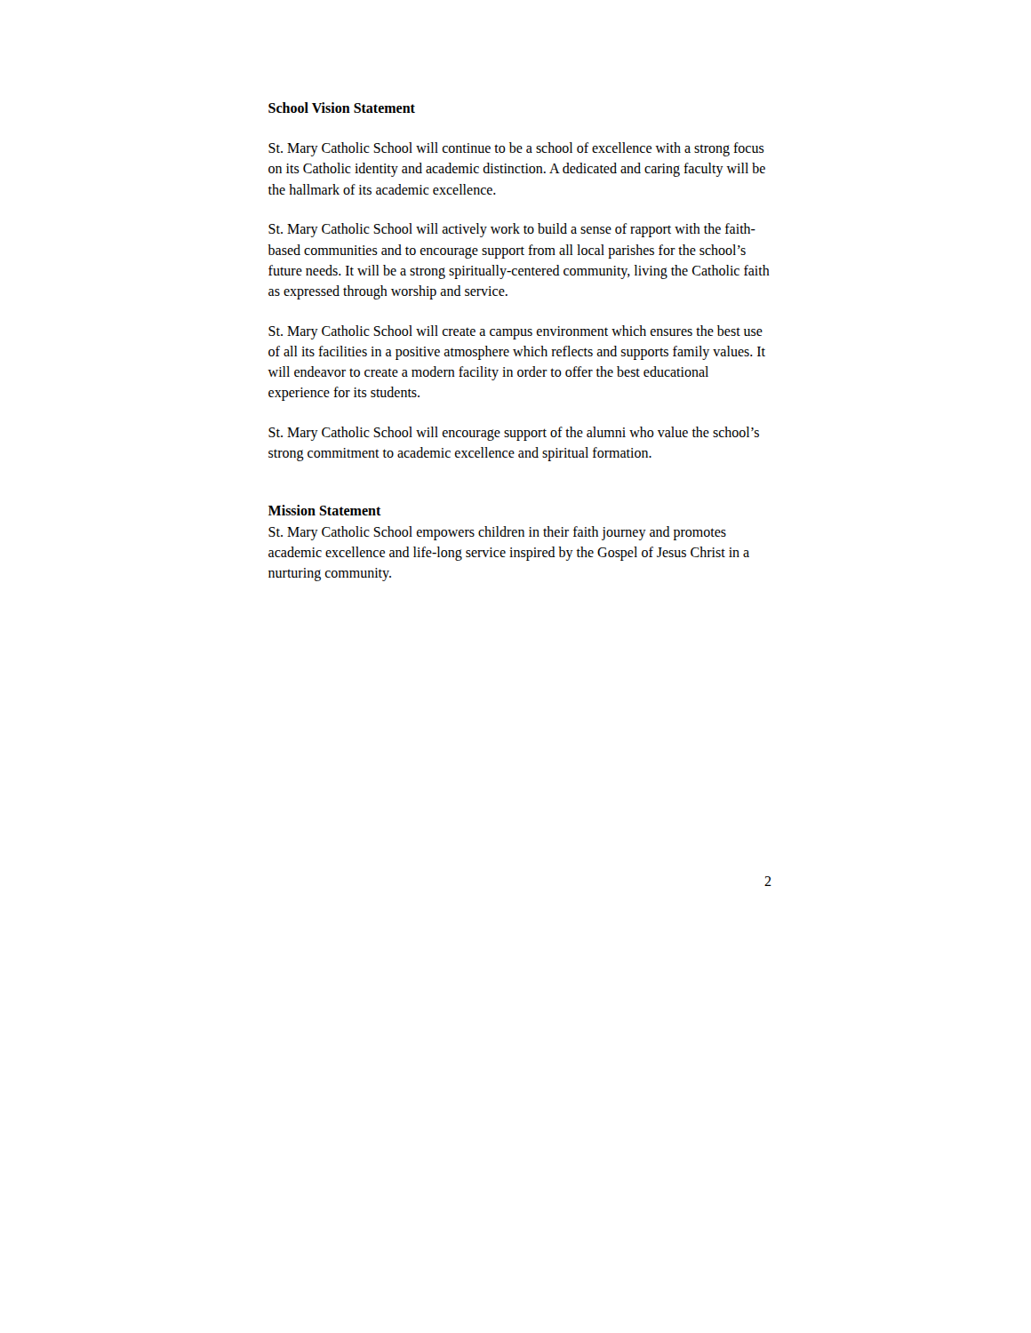School Vision Statement
St. Mary Catholic School will continue to be a school of excellence with a strong focus on its Catholic identity and academic distinction. A dedicated and caring faculty will be the hallmark of its academic excellence.
St. Mary Catholic School will actively work to build a sense of rapport with the faith-based communities and to encourage support from all local parishes for the school’s future needs. It will be a strong spiritually-centered community, living the Catholic faith as expressed through worship and service.
St. Mary Catholic School will create a campus environment which ensures the best use of all its facilities in a positive atmosphere which reflects and supports family values. It will endeavor to create a modern facility in order to offer the best educational experience for its students.
St. Mary Catholic School will encourage support of the alumni who value the school’s strong commitment to academic excellence and spiritual formation.
Mission Statement
St. Mary Catholic School empowers children in their faith journey and promotes academic excellence and life-long service inspired by the Gospel of Jesus Christ in a nurturing community.
2